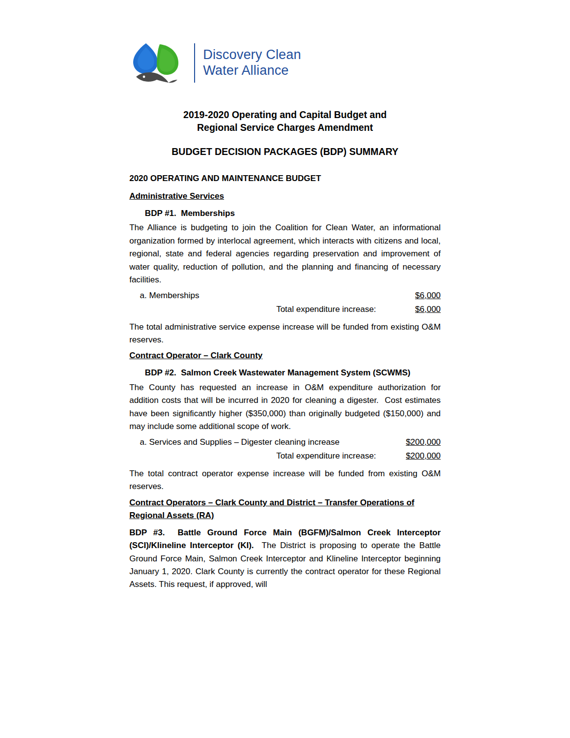Discovery Clean
Water Alliance
2019-2020 Operating and Capital Budget and
Regional Service Charges Amendment
BUDGET DECISION PACKAGES (BDP) SUMMARY
2020 OPERATING AND MAINTENANCE BUDGET
Administrative Services
BDP #1. Memberships
The Alliance is budgeting to join the Coalition for Clean Water, an informational organization formed by interlocal agreement, which interacts with citizens and local, regional, state and federal agencies regarding preservation and improvement of water quality, reduction of pollution, and the planning and financing of necessary facilities.
Memberships $6,000
Total expenditure increase: $6,000
The total administrative service expense increase will be funded from existing O&M reserves.
Contract Operator – Clark County
BDP #2. Salmon Creek Wastewater Management System (SCWMS)
The County has requested an increase in O&M expenditure authorization for addition costs that will be incurred in 2020 for cleaning a digester. Cost estimates have been significantly higher ($350,000) than originally budgeted ($150,000) and may include some additional scope of work.
Services and Supplies – Digester cleaning increase $200,000
Total expenditure increase: $200,000
The total contract operator expense increase will be funded from existing O&M reserves.
Contract Operators – Clark County and District – Transfer Operations of Regional Assets (RA)
BDP #3. Battle Ground Force Main (BGFM)/Salmon Creek Interceptor (SCI)/Klineline Interceptor (KI). The District is proposing to operate the Battle Ground Force Main, Salmon Creek Interceptor and Klineline Interceptor beginning January 1, 2020. Clark County is currently the contract operator for these Regional Assets. This request, if approved, will